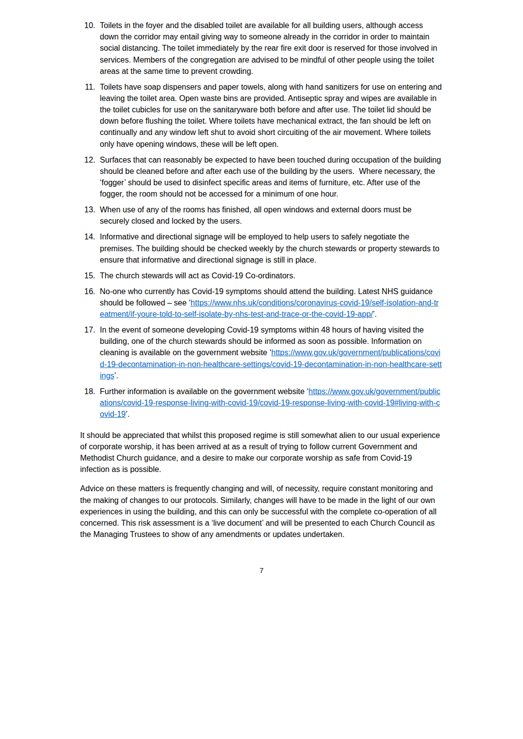Toilets in the foyer and the disabled toilet are available for all building users, although access down the corridor may entail giving way to someone already in the corridor in order to maintain social distancing. The toilet immediately by the rear fire exit door is reserved for those involved in services. Members of the congregation are advised to be mindful of other people using the toilet areas at the same time to prevent crowding.
Toilets have soap dispensers and paper towels, along with hand sanitizers for use on entering and leaving the toilet area. Open waste bins are provided. Antiseptic spray and wipes are available in the toilet cubicles for use on the sanitaryware both before and after use. The toilet lid should be down before flushing the toilet. Where toilets have mechanical extract, the fan should be left on continually and any window left shut to avoid short circuiting of the air movement. Where toilets only have opening windows, these will be left open.
Surfaces that can reasonably be expected to have been touched during occupation of the building should be cleaned before and after each use of the building by the users. Where necessary, the ‘fogger’ should be used to disinfect specific areas and items of furniture, etc. After use of the fogger, the room should not be accessed for a minimum of one hour.
When use of any of the rooms has finished, all open windows and external doors must be securely closed and locked by the users.
Informative and directional signage will be employed to help users to safely negotiate the premises. The building should be checked weekly by the church stewards or property stewards to ensure that informative and directional signage is still in place.
The church stewards will act as Covid-19 Co-ordinators.
No-one who currently has Covid-19 symptoms should attend the building. Latest NHS guidance should be followed – see ‘https://www.nhs.uk/conditions/coronavirus-covid-19/self-isolation-and-treatment/if-youre-told-to-self-isolate-by-nhs-test-and-trace-or-the-covid-19-app/’.
In the event of someone developing Covid-19 symptoms within 48 hours of having visited the building, one of the church stewards should be informed as soon as possible. Information on cleaning is available on the government website ‘https://www.gov.uk/government/publications/covid-19-decontamination-in-non-healthcare-settings/covid-19-decontamination-in-non-healthcare-settings’.
Further information is available on the government website ‘https://www.gov.uk/government/publications/covid-19-response-living-with-covid-19/covid-19-response-living-with-covid-19#living-with-covid-19’.
It should be appreciated that whilst this proposed regime is still somewhat alien to our usual experience of corporate worship, it has been arrived at as a result of trying to follow current Government and Methodist Church guidance, and a desire to make our corporate worship as safe from Covid-19 infection as is possible.
Advice on these matters is frequently changing and will, of necessity, require constant monitoring and the making of changes to our protocols. Similarly, changes will have to be made in the light of our own experiences in using the building, and this can only be successful with the complete co-operation of all concerned. This risk assessment is a ‘live document’ and will be presented to each Church Council as the Managing Trustees to show of any amendments or updates undertaken.
7